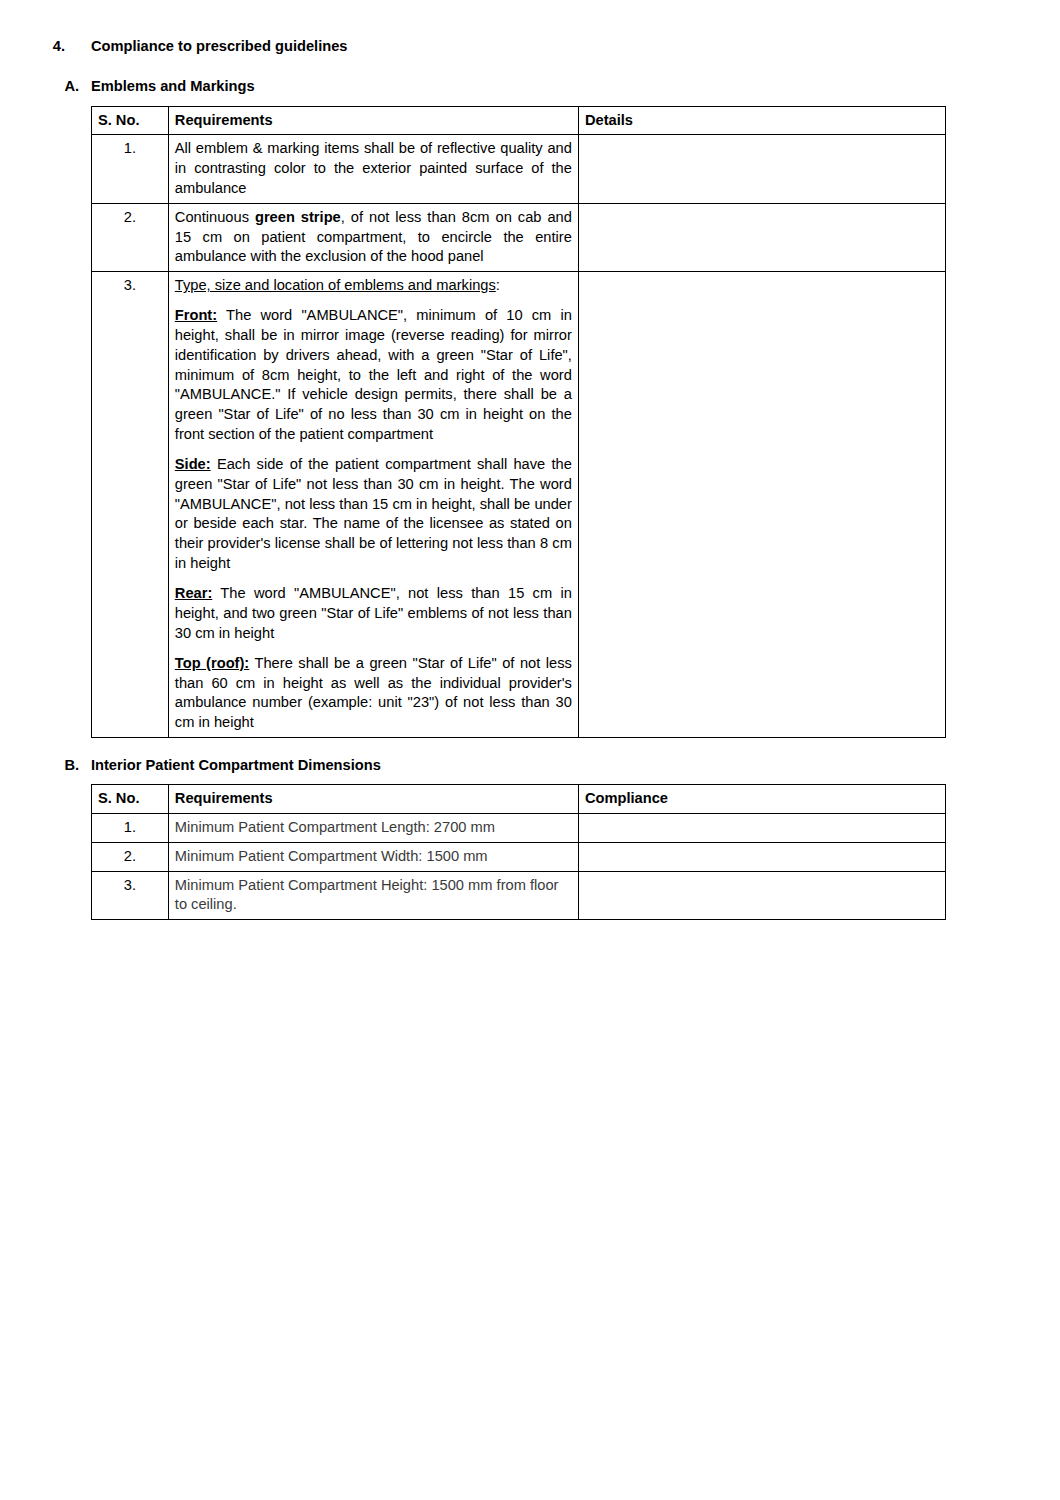4. Compliance to prescribed guidelines
A. Emblems and Markings
| S. No. | Requirements | Details |
| --- | --- | --- |
| 1. | All emblem & marking items shall be of reflective quality and in contrasting color to the exterior painted surface of the ambulance | |
| 2. | Continuous green stripe , of not less than 8cm on cab and 15 cm on patient compartment, to encircle the entire ambulance with the exclusion of the hood panel | |
| 3. | Type, size and location of emblems and markings : Front: The word "AMBULANCE", minimum of 10 cm in height, shall be in mirror image (reverse reading) for mirror identification by drivers ahead, with a green "Star of Life", minimum of 8cm height, to the left and right of the word "AMBULANCE." If vehicle design permits, there shall be a green "Star of Life" of no less than 30 cm in height on the front section of the patient compartment Side: Each side of the patient compartment shall have the green "Star of Life" not less than 30 cm in height. The word "AMBULANCE", not less than 15 cm in height, shall be under or beside each star. The name of the licensee as stated on their provider's license shall be of lettering not less than 8 cm in height Rear: The word "AMBULANCE", not less than 15 cm in height, and two green "Star of Life" emblems of not less than 30 cm in height Top (roof): There shall be a green "Star of Life" of not less than 60 cm in height as well as the individual provider's ambulance number (example: unit "23") of not less than 30 cm in height | |
B. Interior Patient Compartment Dimensions
| S. No. | Requirements | Compliance |
| --- | --- | --- |
| 1. | Minimum Patient Compartment Length: 2700 mm | |
| 2. | Minimum Patient Compartment Width: 1500 mm | |
| 3. | Minimum Patient Compartment Height: 1500 mm from floor to ceiling. | |